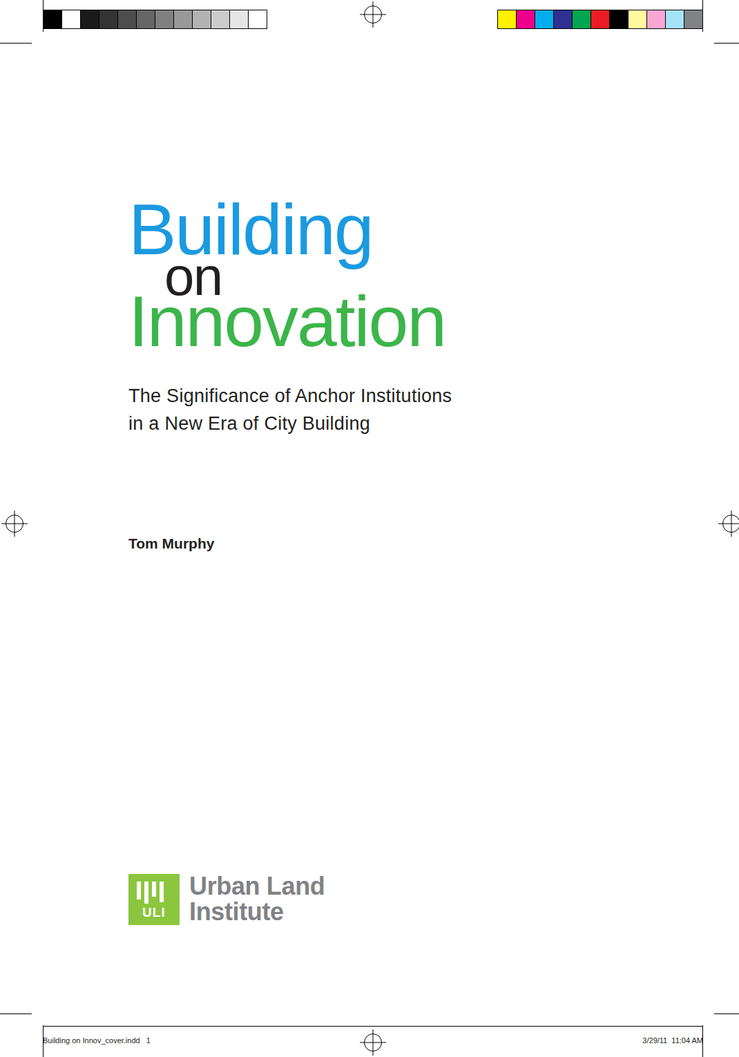Building
on
Innovation
The Significance of Anchor Institutions
in a New Era of City Building
Tom Murphy
ULI
Urban Land Institute
Building on Innov_cover.indd 1
3/29/11 11:04 AM